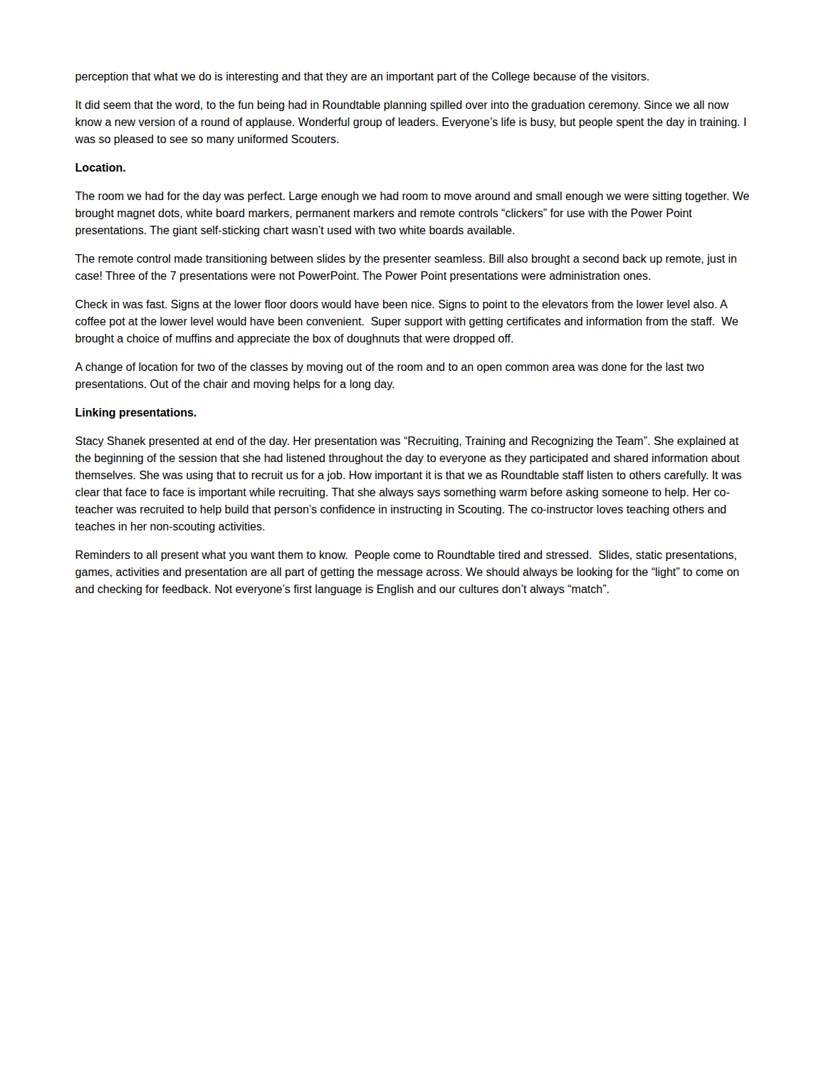perception that what we do is interesting and that they are an important part of the College because of the visitors.
It did seem that the word, to the fun being had in Roundtable planning spilled over into the graduation ceremony. Since we all now know a new version of a round of applause. Wonderful group of leaders. Everyone’s life is busy, but people spent the day in training. I was so pleased to see so many uniformed Scouters.
Location.
The room we had for the day was perfect. Large enough we had room to move around and small enough we were sitting together. We brought magnet dots, white board markers, permanent markers and remote controls “clickers” for use with the Power Point presentations. The giant self-sticking chart wasn’t used with two white boards available.
The remote control made transitioning between slides by the presenter seamless. Bill also brought a second back up remote, just in case! Three of the 7 presentations were not PowerPoint. The Power Point presentations were administration ones.
Check in was fast. Signs at the lower floor doors would have been nice. Signs to point to the elevators from the lower level also. A coffee pot at the lower level would have been convenient. Super support with getting certificates and information from the staff. We brought a choice of muffins and appreciate the box of doughnuts that were dropped off.
A change of location for two of the classes by moving out of the room and to an open common area was done for the last two presentations. Out of the chair and moving helps for a long day.
Linking presentations.
Stacy Shanek presented at end of the day. Her presentation was “Recruiting, Training and Recognizing the Team”. She explained at the beginning of the session that she had listened throughout the day to everyone as they participated and shared information about themselves. She was using that to recruit us for a job. How important it is that we as Roundtable staff listen to others carefully. It was clear that face to face is important while recruiting. That she always says something warm before asking someone to help. Her co-teacher was recruited to help build that person’s confidence in instructing in Scouting. The co-instructor loves teaching others and teaches in her non-scouting activities.
Reminders to all present what you want them to know. People come to Roundtable tired and stressed. Slides, static presentations, games, activities and presentation are all part of getting the message across. We should always be looking for the “light” to come on and checking for feedback. Not everyone’s first language is English and our cultures don’t always “match”.